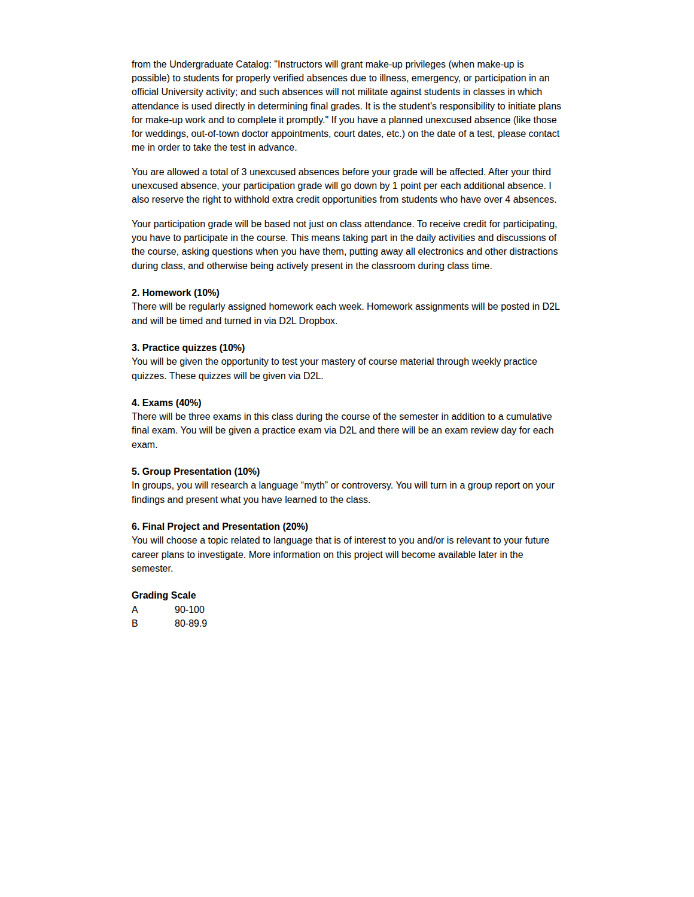from the Undergraduate Catalog: "Instructors will grant make-up privileges (when make-up is possible) to students for properly verified absences due to illness, emergency, or participation in an official University activity; and such absences will not militate against students in classes in which attendance is used directly in determining final grades. It is the student's responsibility to initiate plans for make-up work and to complete it promptly." If you have a planned unexcused absence (like those for weddings, out-of-town doctor appointments, court dates, etc.) on the date of a test, please contact me in order to take the test in advance.
You are allowed a total of 3 unexcused absences before your grade will be affected. After your third unexcused absence, your participation grade will go down by 1 point per each additional absence. I also reserve the right to withhold extra credit opportunities from students who have over 4 absences.
Your participation grade will be based not just on class attendance. To receive credit for participating, you have to participate in the course. This means taking part in the daily activities and discussions of the course, asking questions when you have them, putting away all electronics and other distractions during class, and otherwise being actively present in the classroom during class time.
2. Homework (10%)
There will be regularly assigned homework each week. Homework assignments will be posted in D2L and will be timed and turned in via D2L Dropbox.
3. Practice quizzes (10%)
You will be given the opportunity to test your mastery of course material through weekly practice quizzes. These quizzes will be given via D2L.
4. Exams (40%)
There will be three exams in this class during the course of the semester in addition to a cumulative final exam. You will be given a practice exam via D2L and there will be an exam review day for each exam.
5. Group Presentation (10%)
In groups, you will research a language “myth” or controversy. You will turn in a group report on your findings and present what you have learned to the class.
6. Final Project and Presentation (20%)
You will choose a topic related to language that is of interest to you and/or is relevant to your future career plans to investigate. More information on this project will become available later in the semester.
Grading Scale
A
90-100
B
80-89.9